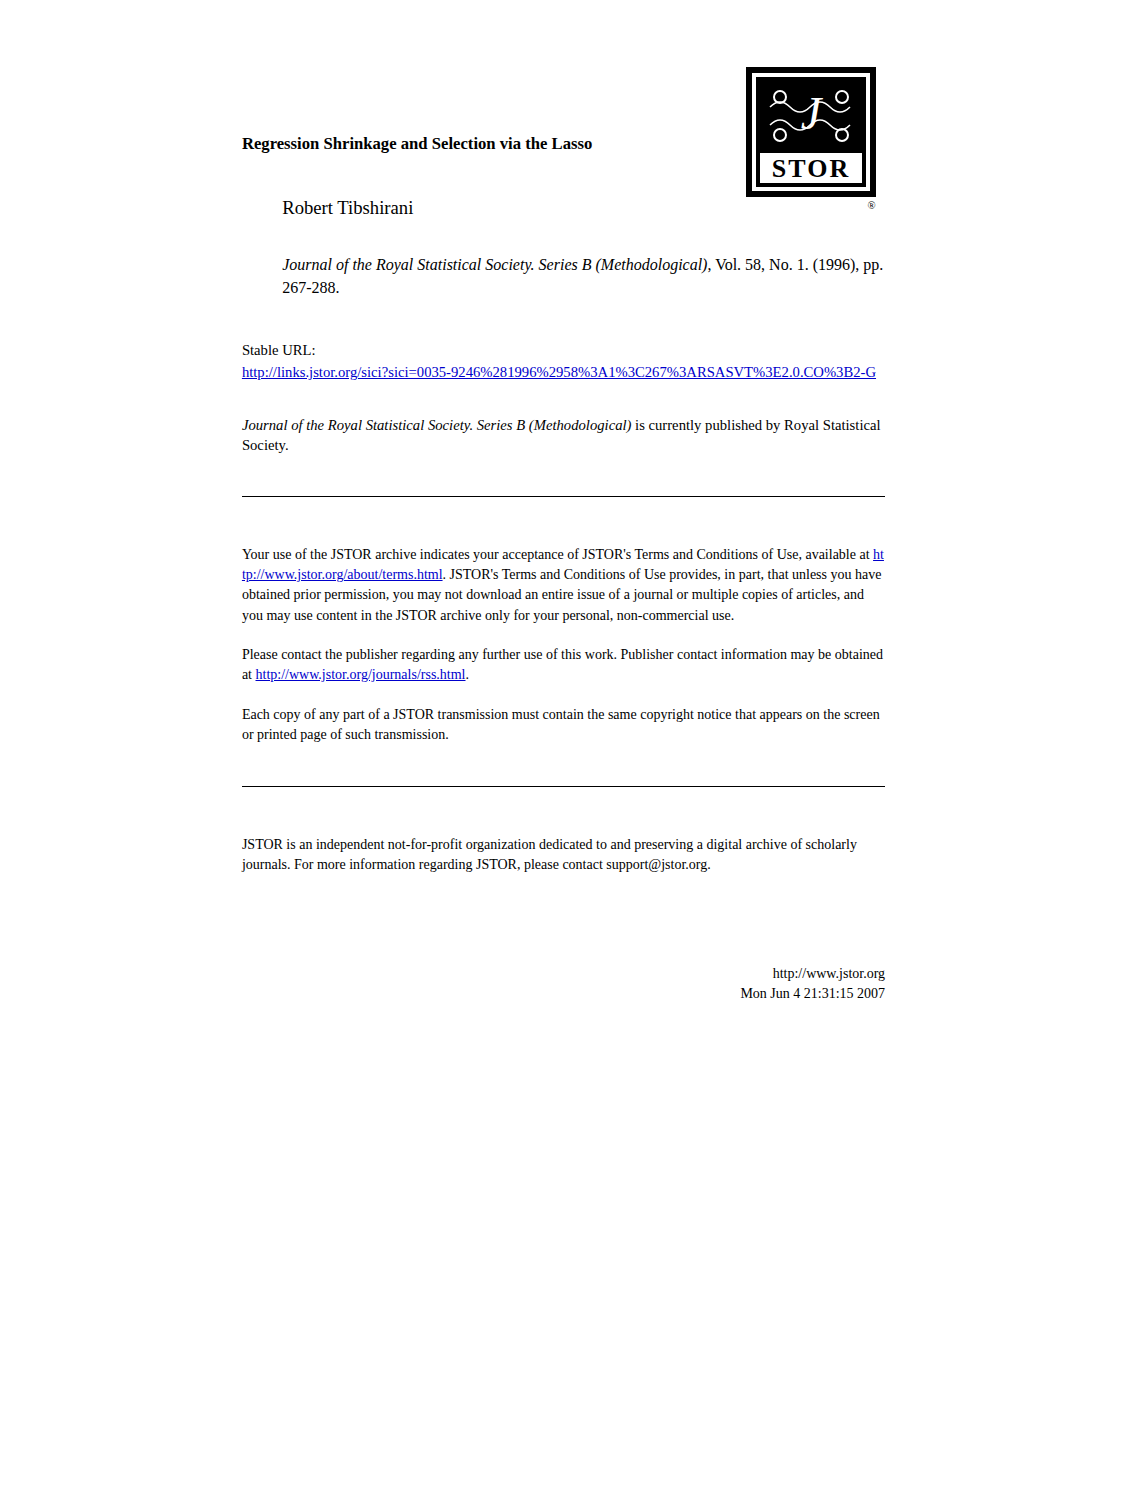J STOR
®
Regression Shrinkage and Selection via the Lasso
Robert Tibshirani
Journal of the Royal Statistical Society. Series B (Methodological), Vol. 58, No. 1. (1996), pp. 267-288.
Stable URL:
http://links.jstor.org/sici?sici=0035-9246%281996%2958%3A1%3C267%3ARSASVT%3E2.0.CO%3B2-G
Journal of the Royal Statistical Society. Series B (Methodological) is currently published by Royal Statistical Society.
Your use of the JSTOR archive indicates your acceptance of JSTOR's Terms and Conditions of Use, available at http://www.jstor.org/about/terms.html. JSTOR's Terms and Conditions of Use provides, in part, that unless you have obtained prior permission, you may not download an entire issue of a journal or multiple copies of articles, and you may use content in the JSTOR archive only for your personal, non-commercial use.
Please contact the publisher regarding any further use of this work. Publisher contact information may be obtained at http://www.jstor.org/journals/rss.html.
Each copy of any part of a JSTOR transmission must contain the same copyright notice that appears on the screen or printed page of such transmission.
JSTOR is an independent not-for-profit organization dedicated to and preserving a digital archive of scholarly journals. For more information regarding JSTOR, please contact support@jstor.org.
http://www.jstor.org
Mon Jun 4 21:31:15 2007